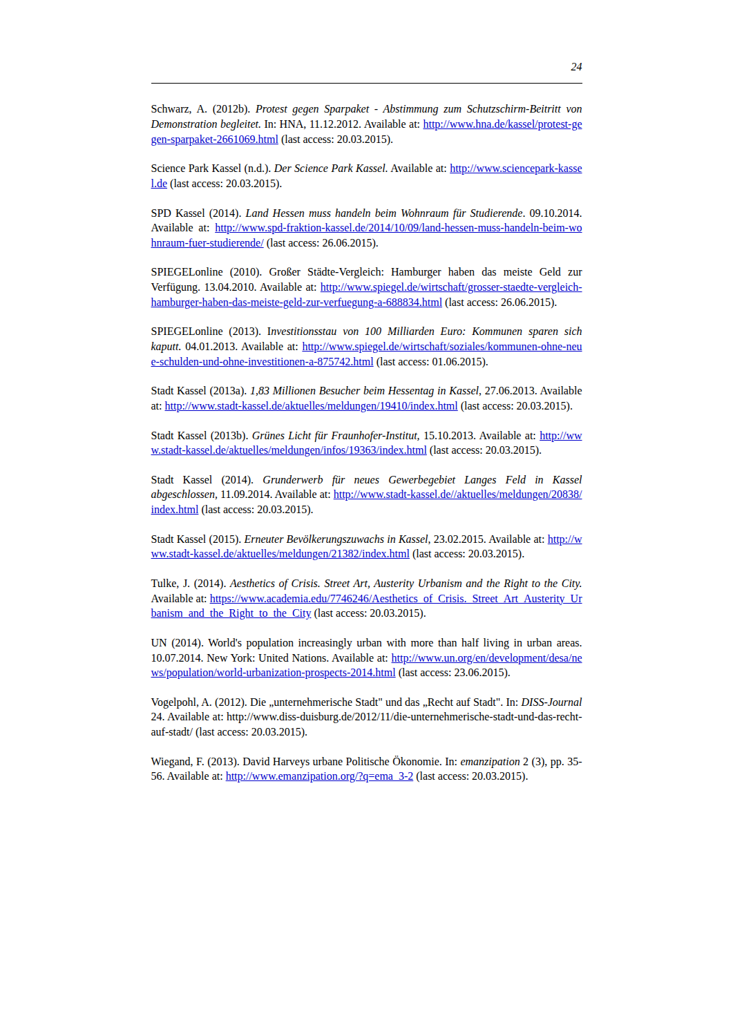24
Schwarz, A. (2012b). Protest gegen Sparpaket - Abstimmung zum Schutzschirm-Beitritt von Demonstration begleitet. In: HNA, 11.12.2012. Available at: http://www.hna.de/kassel/protest-gegen-sparpaket-2661069.html (last access: 20.03.2015).
Science Park Kassel (n.d.). Der Science Park Kassel. Available at: http://www.sciencepark-kassel.de (last access: 20.03.2015).
SPD Kassel (2014). Land Hessen muss handeln beim Wohnraum für Studierende. 09.10.2014. Available at: http://www.spd-fraktion-kassel.de/2014/10/09/land-hessen-muss-handeln-beim-wohnraum-fuer-studierende/ (last access: 26.06.2015).
SPIEGELonline (2010). Großer Städte-Vergleich: Hamburger haben das meiste Geld zur Verfügung. 13.04.2010. Available at: http://www.spiegel.de/wirtschaft/grosser-staedte-vergleich-hamburger-haben-das-meiste-geld-zur-verfuegung-a-688834.html (last access: 26.06.2015).
SPIEGELonline (2013). Investitionsstau von 100 Milliarden Euro: Kommunen sparen sich kaputt. 04.01.2013. Available at: http://www.spiegel.de/wirtschaft/soziales/kommunen-ohne-neue-schulden-und-ohne-investitionen-a-875742.html (last access: 01.06.2015).
Stadt Kassel (2013a). 1,83 Millionen Besucher beim Hessentag in Kassel, 27.06.2013. Available at: http://www.stadt-kassel.de/aktuelles/meldungen/19410/index.html (last access: 20.03.2015).
Stadt Kassel (2013b). Grünes Licht für Fraunhofer-Institut, 15.10.2013. Available at: http://www.stadt-kassel.de/aktuelles/meldungen/infos/19363/index.html (last access: 20.03.2015).
Stadt Kassel (2014). Grunderwerb für neues Gewerbegebiet Langes Feld in Kassel abgeschlossen, 11.09.2014. Available at: http://www.stadt-kassel.de//aktuelles/meldungen/20838/index.html (last access: 20.03.2015).
Stadt Kassel (2015). Erneuter Bevölkerungszuwachs in Kassel, 23.02.2015. Available at: http://www.stadt-kassel.de/aktuelles/meldungen/21382/index.html (last access: 20.03.2015).
Tulke, J. (2014). Aesthetics of Crisis. Street Art, Austerity Urbanism and the Right to the City. Available at: https://www.academia.edu/7746246/Aesthetics_of_Crisis._Street_Art_Austerity_Urbanism_and_the_Right_to_the_City (last access: 20.03.2015).
UN (2014). World's population increasingly urban with more than half living in urban areas. 10.07.2014. New York: United Nations. Available at: http://www.un.org/en/development/desa/news/population/world-urbanization-prospects-2014.html (last access: 23.06.2015).
Vogelpohl, A. (2012). Die „unternehmerische Stadt" und das „Recht auf Stadt". In: DISS-Journal 24. Available at: http://www.diss-duisburg.de/2012/11/die-unternehmerische-stadt-und-das-recht-auf-stadt/ (last access: 20.03.2015).
Wiegand, F. (2013). David Harveys urbane Politische Ökonomie. In: emanzipation 2 (3), pp. 35-56. Available at: http://www.emanzipation.org/?q=ema_3-2 (last access: 20.03.2015).